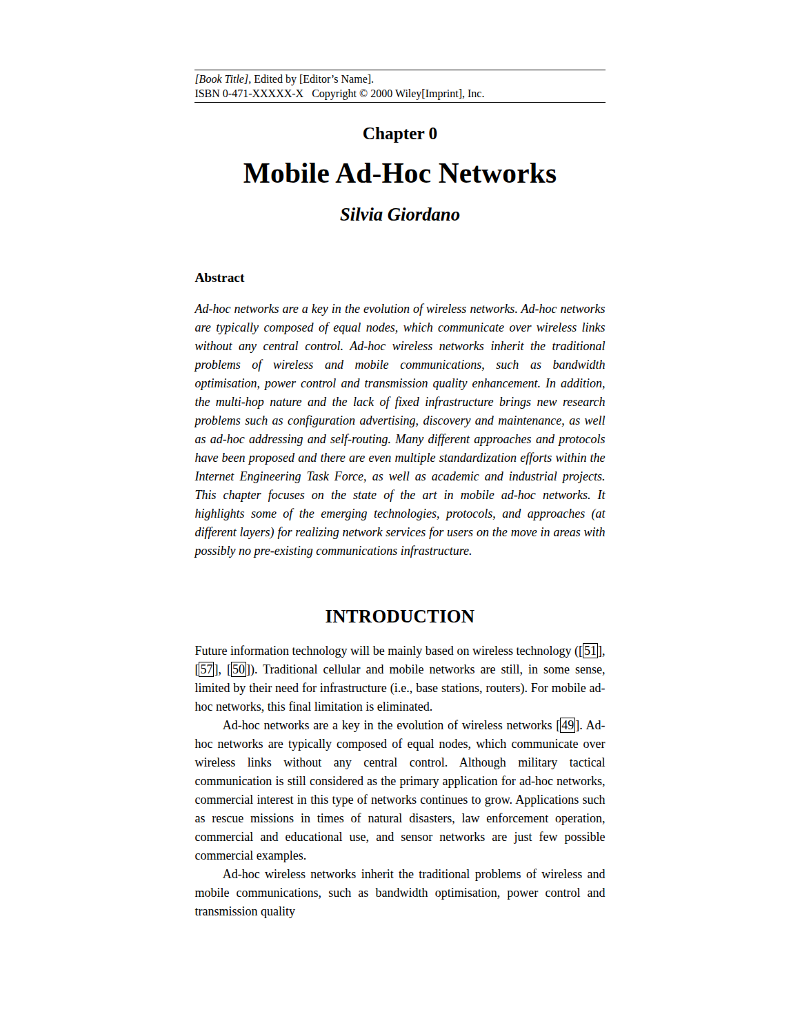[Book Title], Edited by [Editor’s Name].
ISBN 0-471-XXXXX-X Copyright © 2000 Wiley[Imprint], Inc.
Chapter 0
Mobile Ad-Hoc Networks
Silvia Giordano
Abstract
Ad-hoc networks are a key in the evolution of wireless networks. Ad-hoc networks are typically composed of equal nodes, which communicate over wireless links without any central control. Ad-hoc wireless networks inherit the traditional problems of wireless and mobile communications, such as bandwidth optimisation, power control and transmission quality enhancement. In addition, the multi-hop nature and the lack of fixed infrastructure brings new research problems such as configuration advertising, discovery and maintenance, as well as ad-hoc addressing and self-routing. Many different approaches and protocols have been proposed and there are even multiple standardization efforts within the Internet Engineering Task Force, as well as academic and industrial projects. This chapter focuses on the state of the art in mobile ad-hoc networks. It highlights some of the emerging technologies, protocols, and approaches (at different layers) for realizing network services for users on the move in areas with possibly no pre-existing communications infrastructure.
INTRODUCTION
Future information technology will be mainly based on wireless technology ([51], [57], [50]). Traditional cellular and mobile networks are still, in some sense, limited by their need for infrastructure (i.e., base stations, routers). For mobile ad-hoc networks, this final limitation is eliminated.
Ad-hoc networks are a key in the evolution of wireless networks [49]. Ad-hoc networks are typically composed of equal nodes, which communicate over wireless links without any central control. Although military tactical communication is still considered as the primary application for ad-hoc networks, commercial interest in this type of networks continues to grow. Applications such as rescue missions in times of natural disasters, law enforcement operation, commercial and educational use, and sensor networks are just few possible commercial examples.
Ad-hoc wireless networks inherit the traditional problems of wireless and mobile communications, such as bandwidth optimisation, power control and transmission quality